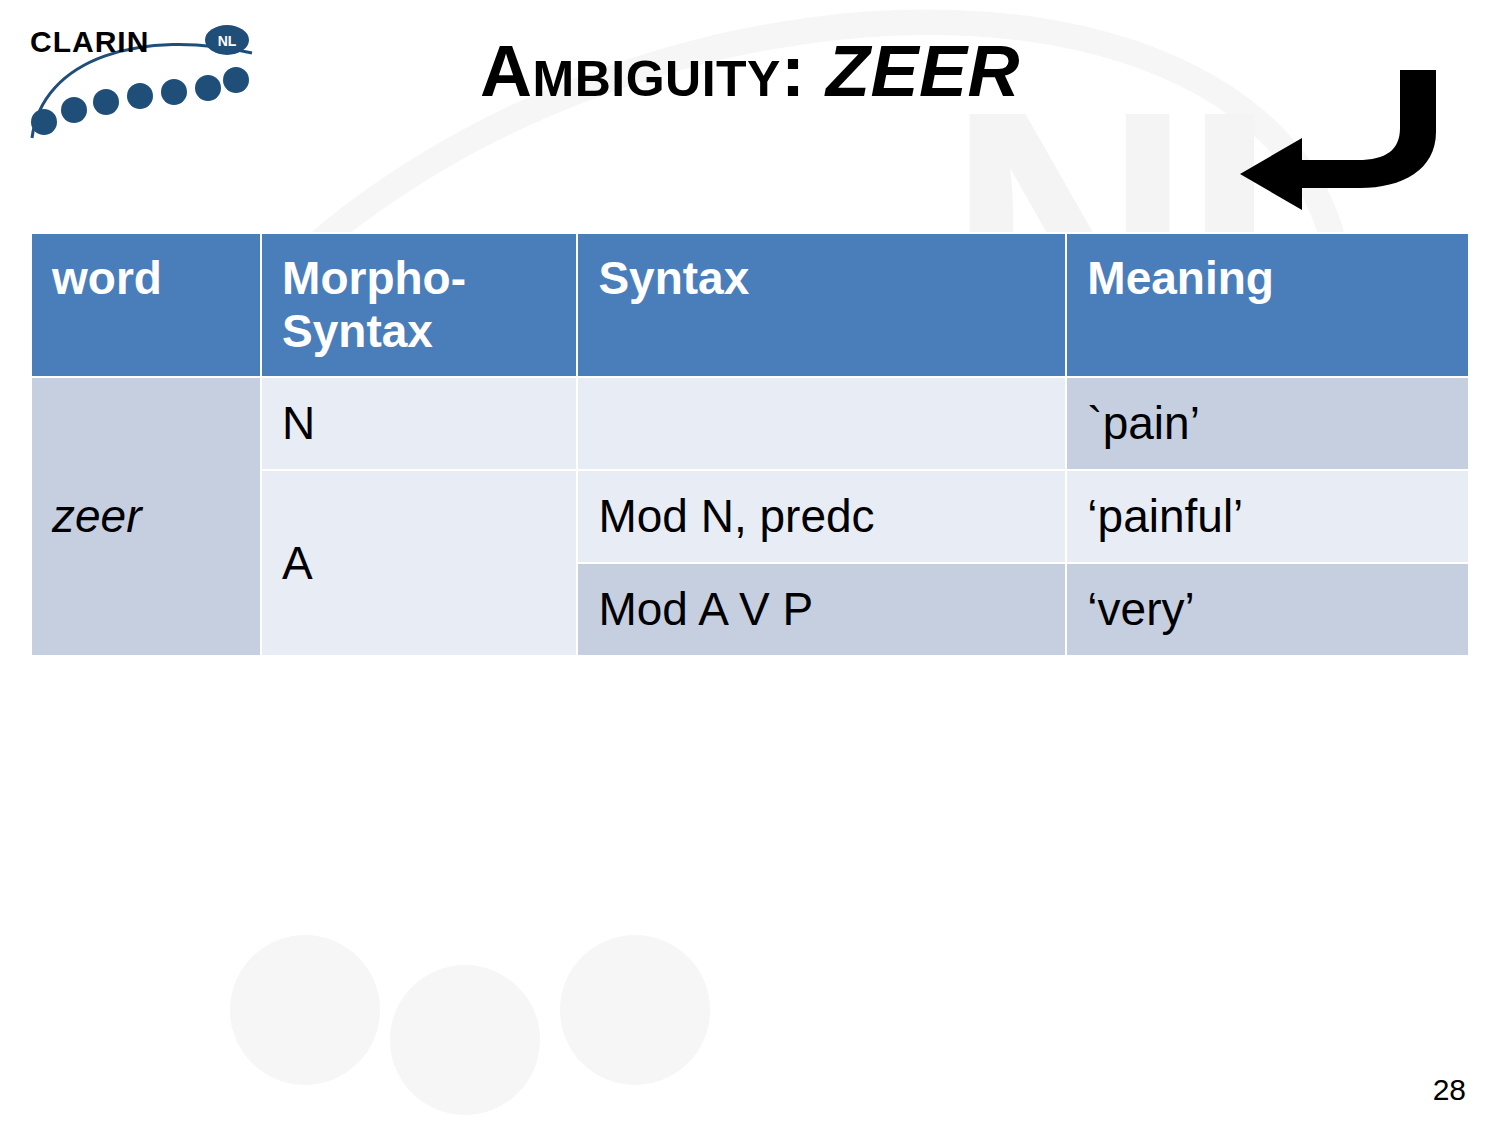NL
CLARIN NL
Ambiguity: ZEER
| word | Morpho- Syntax | Syntax | Meaning |
| --- | --- | --- | --- |
| zeer | N | | `pain’ |
| A | Mod N, predc | ‘painful’ |
| Mod A V P | ‘very’ |
28